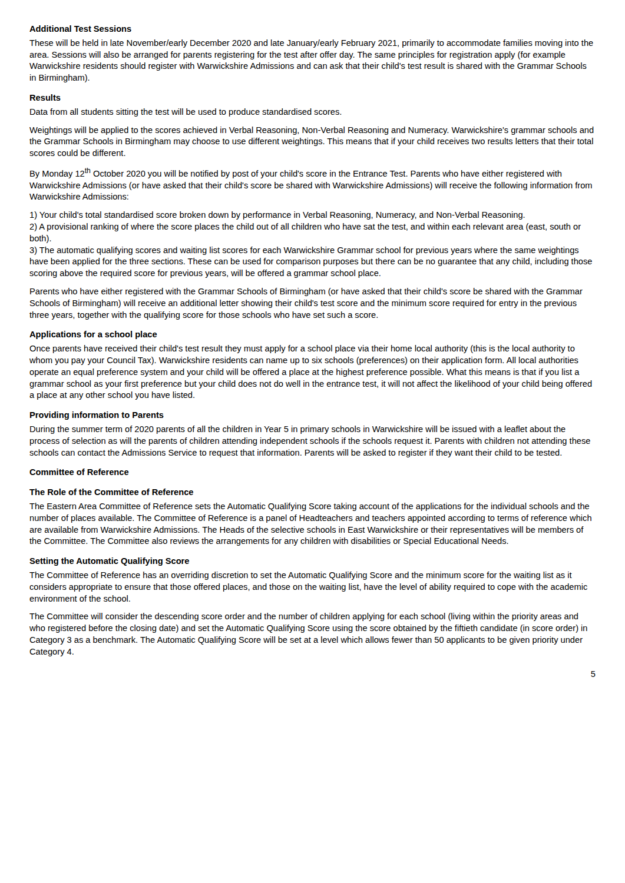Additional Test Sessions
These will be held in late November/early December 2020 and late January/early February 2021, primarily to accommodate families moving into the area. Sessions will also be arranged for parents registering for the test after offer day. The same principles for registration apply (for example Warwickshire residents should register with Warwickshire Admissions and can ask that their child's test result is shared with the Grammar Schools in Birmingham).
Results
Data from all students sitting the test will be used to produce standardised scores.
Weightings will be applied to the scores achieved in Verbal Reasoning, Non-Verbal Reasoning and Numeracy. Warwickshire's grammar schools and the Grammar Schools in Birmingham may choose to use different weightings. This means that if your child receives two results letters that their total scores could be different.
By Monday 12th October 2020 you will be notified by post of your child's score in the Entrance Test. Parents who have either registered with Warwickshire Admissions (or have asked that their child's score be shared with Warwickshire Admissions) will receive the following information from Warwickshire Admissions:
1) Your child's total standardised score broken down by performance in Verbal Reasoning, Numeracy, and Non-Verbal Reasoning.
2) A provisional ranking of where the score places the child out of all children who have sat the test, and within each relevant area (east, south or both).
3) The automatic qualifying scores and waiting list scores for each Warwickshire Grammar school for previous years where the same weightings have been applied for the three sections. These can be used for comparison purposes but there can be no guarantee that any child, including those scoring above the required score for previous years, will be offered a grammar school place.
Parents who have either registered with the Grammar Schools of Birmingham (or have asked that their child's score be shared with the Grammar Schools of Birmingham) will receive an additional letter showing their child's test score and the minimum score required for entry in the previous three years, together with the qualifying score for those schools who have set such a score.
Applications for a school place
Once parents have received their child's test result they must apply for a school place via their home local authority (this is the local authority to whom you pay your Council Tax). Warwickshire residents can name up to six schools (preferences) on their application form. All local authorities operate an equal preference system and your child will be offered a place at the highest preference possible. What this means is that if you list a grammar school as your first preference but your child does not do well in the entrance test, it will not affect the likelihood of your child being offered a place at any other school you have listed.
Providing information to Parents
During the summer term of 2020 parents of all the children in Year 5 in primary schools in Warwickshire will be issued with a leaflet about the process of selection as will the parents of children attending independent schools if the schools request it. Parents with children not attending these schools can contact the Admissions Service to request that information. Parents will be asked to register if they want their child to be tested.
Committee of Reference
The Role of the Committee of Reference
The Eastern Area Committee of Reference sets the Automatic Qualifying Score taking account of the applications for the individual schools and the number of places available. The Committee of Reference is a panel of Headteachers and teachers appointed according to terms of reference which are available from Warwickshire Admissions. The Heads of the selective schools in East Warwickshire or their representatives will be members of the Committee. The Committee also reviews the arrangements for any children with disabilities or Special Educational Needs.
Setting the Automatic Qualifying Score
The Committee of Reference has an overriding discretion to set the Automatic Qualifying Score and the minimum score for the waiting list as it considers appropriate to ensure that those offered places, and those on the waiting list, have the level of ability required to cope with the academic environment of the school.
The Committee will consider the descending score order and the number of children applying for each school (living within the priority areas and who registered before the closing date) and set the Automatic Qualifying Score using the score obtained by the fiftieth candidate (in score order) in Category 3 as a benchmark. The Automatic Qualifying Score will be set at a level which allows fewer than 50 applicants to be given priority under Category 4.
5